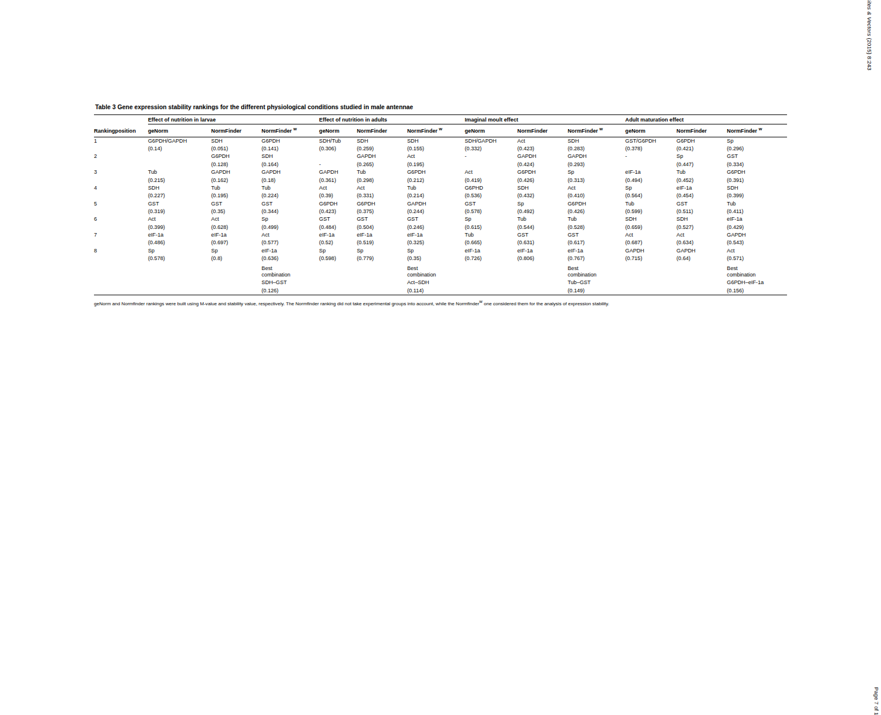Omondi et al. Parasites & Vectors (2015) 8:243
Page 7 of 15
Table 3 Gene expression stability rankings for the different physiological conditions studied in male antennae
| Rankingposition | Effect of nutrition in larvae | Effect of nutrition in adults | Imaginal moult effect | Adult maturation effect |
| --- | --- | --- | --- | --- |
| geNorm | NormFinder | NormFinder w | geNorm | NormFinder | NormFinder w | geNorm | NormFinder | NormFinder w | geNorm | NormFinder | NormFinder w |
| 1 | G6PDH/GAPDH | SDH | G6PDH | SDH/Tub | SDH | SDH | SDH/GAPDH | Act | SDH | GST/G6PDH | G6PDH | Sp |
| | (0.14) | (0.051) | (0.141) | (0.306) | (0.259) | (0.155) | (0.332) | (0.423) | (0.283) | (0.378) | (0.421) | (0.296) |
| 2 | | G6PDH | SDH | | GAPDH | Act | - | GAPDH | GAPDH | - | Sp | GST |
| | | (0.128) | (0.164) | - | (0.265) | (0.195) | | (0.424) | (0.293) | | (0.447) | (0.334) |
| 3 | Tub | GAPDH | GAPDH | GAPDH | Tub | G6PDH | Act | G6PDH | Sp | eIF-1a | Tub | G6PDH |
| | (0.215) | (0.162) | (0.18) | (0.361) | (0.298) | (0.212) | (0.419) | (0.426) | (0.313) | (0.494) | (0.452) | (0.391) |
| 4 | SDH | Tub | Tub | Act | Act | Tub | G6PHD | SDH | Act | Sp | eIF-1a | SDH |
| | (0.227) | (0.195) | (0.224) | (0.39) | (0.331) | (0.214) | (0.536) | (0.432) | (0.410) | (0.564) | (0.454) | (0.399) |
| 5 | GST | GST | GST | G6PDH | G6PDH | GAPDH | GST | Sp | G6PDH | Tub | GST | Tub |
| | (0.319) | (0.35) | (0.344) | (0.423) | (0.375) | (0.244) | (0.578) | (0.492) | (0.426) | (0.599) | (0.511) | (0.411) |
| 6 | Act | Act | Sp | GST | GST | GST | Sp | Tub | Tub | SDH | SDH | eIF-1a |
| | (0.399) | (0.628) | (0.499) | (0.484) | (0.504) | (0.246) | (0.615) | (0.544) | (0.528) | (0.659) | (0.527) | (0.429) |
| 7 | eIF-1a | eIF-1a | Act | eIF-1a | eIF-1a | eIF-1a | Tub | GST | GST | Act | Act | GAPDH |
| | (0.486) | (0.697) | (0.577) | (0.52) | (0.519) | (0.325) | (0.665) | (0.631) | (0.617) | (0.687) | (0.634) | (0.543) |
| 8 | Sp | Sp | eIF-1a | Sp | Sp | Sp | eIF-1a | eIF-1a | eIF-1a | GAPDH | GAPDH | Act |
| | (0.578) | (0.8) | (0.636) | (0.598) | (0.779) | (0.35) | (0.726) | (0.806) | (0.767) | (0.715) | (0.64) | (0.571) |
| | | | Best combination | | | Best combination | | | Best combination | | | Best combination |
| | | | SDH–GST | | | Act–SDH | | | Tub–GST | | | G6PDH–eIF-1a |
| | | | (0.126) | | | (0.114) | | | (0.149) | | | (0.156) |
geNorm and Normfinder rankings were built using M-value and stability value, respectively. The Normfinder ranking did not take experimental groups into account, while the Normfinderw one considered them for the analysis of expression stability.